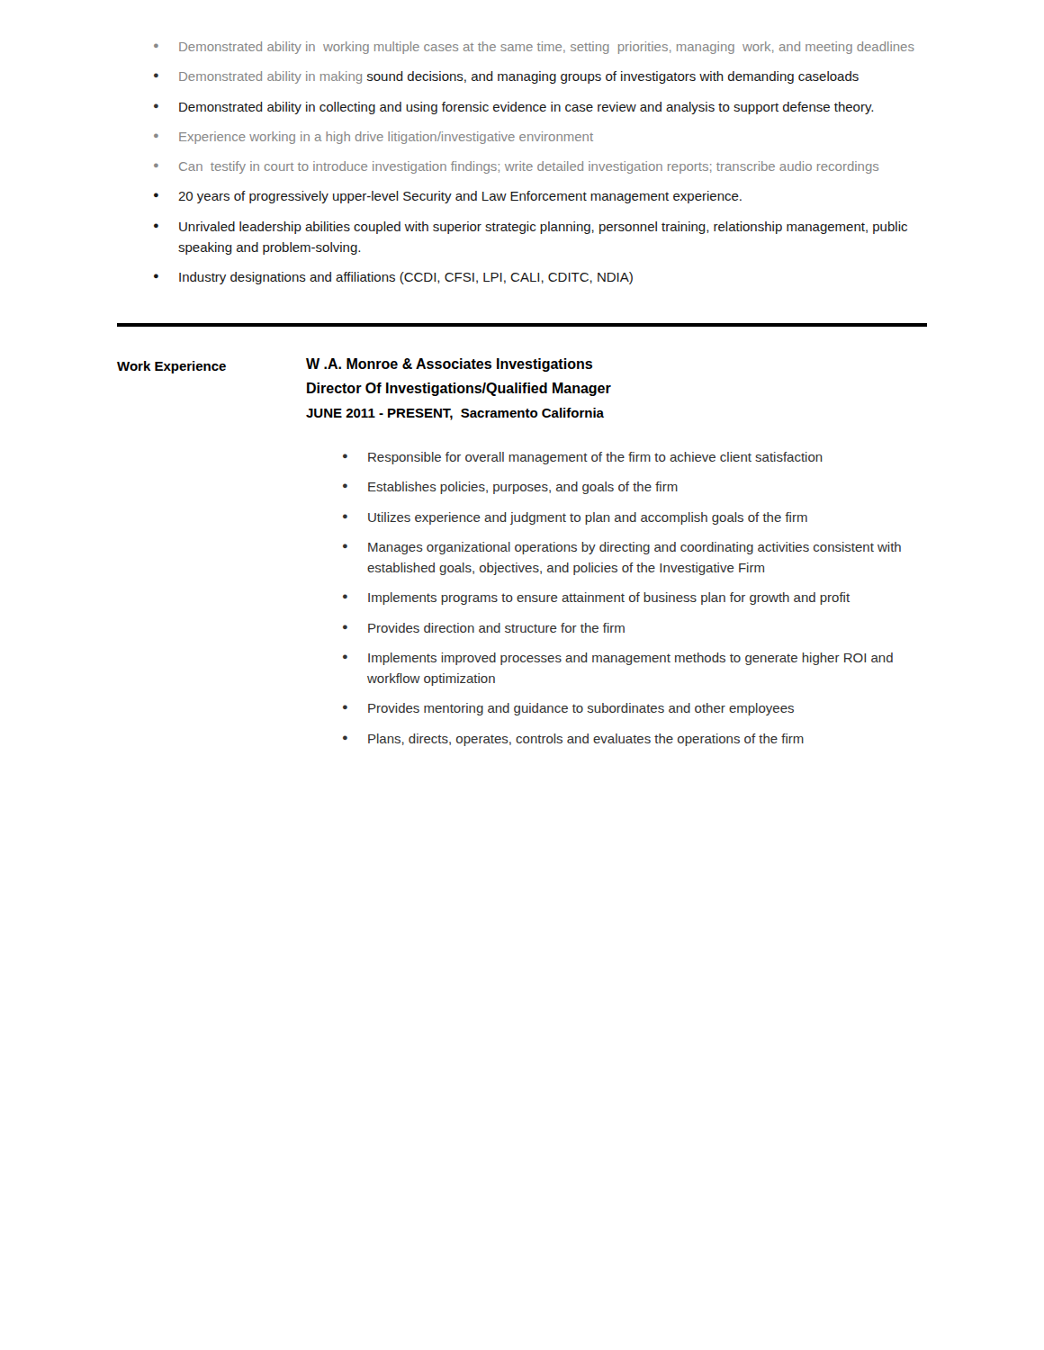Demonstrated ability in working multiple cases at the same time, setting priorities, managing work, and meeting deadlines
Demonstrated ability in making sound decisions, and managing groups of investigators with demanding caseloads
Demonstrated ability in collecting and using forensic evidence in case review and analysis to support defense theory.
Experience working in a high drive litigation/investigative environment
Can testify in court to introduce investigation findings; write detailed investigation reports; transcribe audio recordings
20 years of progressively upper-level Security and Law Enforcement management experience.
Unrivaled leadership abilities coupled with superior strategic planning, personnel training, relationship management, public speaking and problem-solving.
Industry designations and affiliations (CCDI, CFSI, LPI, CALI, CDITC, NDIA)
Work Experience
W .A. Monroe & Associates Investigations
Director Of Investigations/Qualified Manager
JUNE 2011 - PRESENT, Sacramento California
Responsible for overall management of the firm to achieve client satisfaction
Establishes policies, purposes, and goals of the firm
Utilizes experience and judgment to plan and accomplish goals of the firm
Manages organizational operations by directing and coordinating activities consistent with established goals, objectives, and policies of the Investigative Firm
Implements programs to ensure attainment of business plan for growth and profit
Provides direction and structure for the firm
Implements improved processes and management methods to generate higher ROI and workflow optimization
Provides mentoring and guidance to subordinates and other employees
Plans, directs, operates, controls and evaluates the operations of the firm